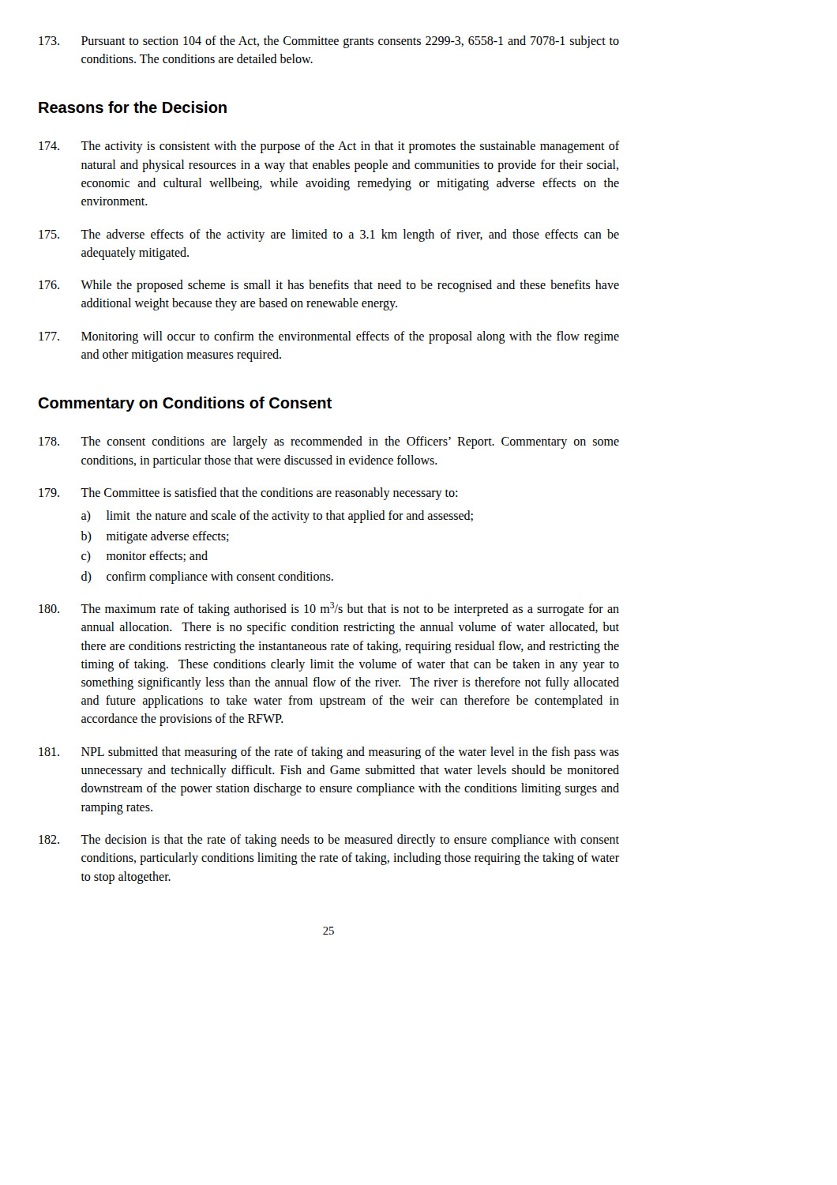Pursuant to section 104 of the Act, the Committee grants consents 2299-3, 6558-1 and 7078-1 subject to conditions. The conditions are detailed below.
Reasons for the Decision
The activity is consistent with the purpose of the Act in that it promotes the sustainable management of natural and physical resources in a way that enables people and communities to provide for their social, economic and cultural wellbeing, while avoiding remedying or mitigating adverse effects on the environment.
The adverse effects of the activity are limited to a 3.1 km length of river, and those effects can be adequately mitigated.
While the proposed scheme is small it has benefits that need to be recognised and these benefits have additional weight because they are based on renewable energy.
Monitoring will occur to confirm the environmental effects of the proposal along with the flow regime and other mitigation measures required.
Commentary on Conditions of Consent
The consent conditions are largely as recommended in the Officers’ Report. Commentary on some conditions, in particular those that were discussed in evidence follows.
The Committee is satisfied that the conditions are reasonably necessary to:
limit the nature and scale of the activity to that applied for and assessed;
mitigate adverse effects;
monitor effects; and
confirm compliance with consent conditions.
The maximum rate of taking authorised is 10 m3/s but that is not to be interpreted as a surrogate for an annual allocation. There is no specific condition restricting the annual volume of water allocated, but there are conditions restricting the instantaneous rate of taking, requiring residual flow, and restricting the timing of taking. These conditions clearly limit the volume of water that can be taken in any year to something significantly less than the annual flow of the river. The river is therefore not fully allocated and future applications to take water from upstream of the weir can therefore be contemplated in accordance the provisions of the RFWP.
NPL submitted that measuring of the rate of taking and measuring of the water level in the fish pass was unnecessary and technically difficult. Fish and Game submitted that water levels should be monitored downstream of the power station discharge to ensure compliance with the conditions limiting surges and ramping rates.
The decision is that the rate of taking needs to be measured directly to ensure compliance with consent conditions, particularly conditions limiting the rate of taking, including those requiring the taking of water to stop altogether.
25